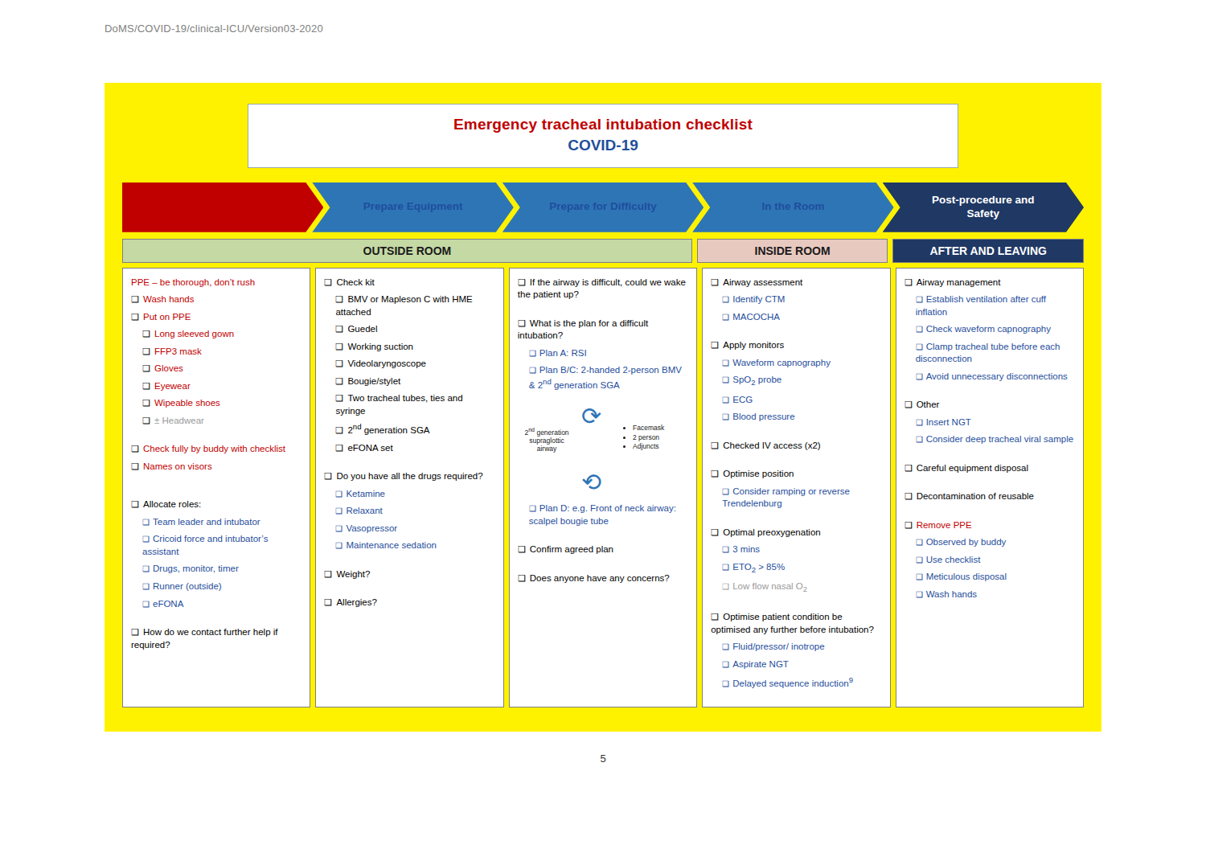DoMS/COVID-19/clinical-ICU/Version03-2020
Emergency tracheal intubation checklist
COVID-19
Personal Protective
Equipment
Prepare Equipment
Prepare for Difficulty
In the Room
Post-procedure and
Safety
OUTSIDE ROOM
INSIDE ROOM
AFTER AND LEAVING
PPE – be thorough, don’t rush
Wash hands
Put on PPE
Long sleeved gown
FFP3 mask
Gloves
Eyewear
Wipeable shoes
± Headwear
Check fully by buddy with checklist
Names on visors
Allocate roles:
Team leader and intubator
Cricoid force and intubator’s assistant
Drugs, monitor, timer
Runner (outside)
eFONA
How do we contact further help if required?
Check kit
BMV or Mapleson C with HME attached
Guedel
Working suction
Videolaryngoscope
Bougie/stylet
Two tracheal tubes, ties and syringe
2nd generation SGA
eFONA set
Do you have all the drugs required?
Ketamine
Relaxant
Vasopressor
Maintenance sedation
Weight?
Allergies?
If the airway is difficult, could we wake the patient up?
What is the plan for a difficult intubation?
Plan A: RSI
Plan B/C: 2-handed 2-person BMV & 2nd generation SGA
⟳
2nd generation
supraglottic
airway
Facemask
2 person
Adjuncts
⟲
Plan D: e.g. Front of neck airway: scalpel bougie tube
Confirm agreed plan
Does anyone have any concerns?
Airway assessment
Identify CTM
MACOCHA
Apply monitors
Waveform capnography
SpO2 probe
ECG
Blood pressure
Checked IV access (x2)
Optimise position
Consider ramping or reverse Trendelenburg
Optimal preoxygenation
3 mins
ETO2 > 85%
Low flow nasal O2
Optimise patient condition be optimised any further before intubation?
Fluid/pressor/ inotrope
Aspirate NGT
Delayed sequence induction9
Airway management
Establish ventilation after cuff inflation
Check waveform capnography
Clamp tracheal tube before each disconnection
Avoid unnecessary disconnections
Other
Insert NGT
Consider deep tracheal viral sample
Careful equipment disposal
Decontamination of reusable
Remove PPE
Observed by buddy
Use checklist
Meticulous disposal
Wash hands
5